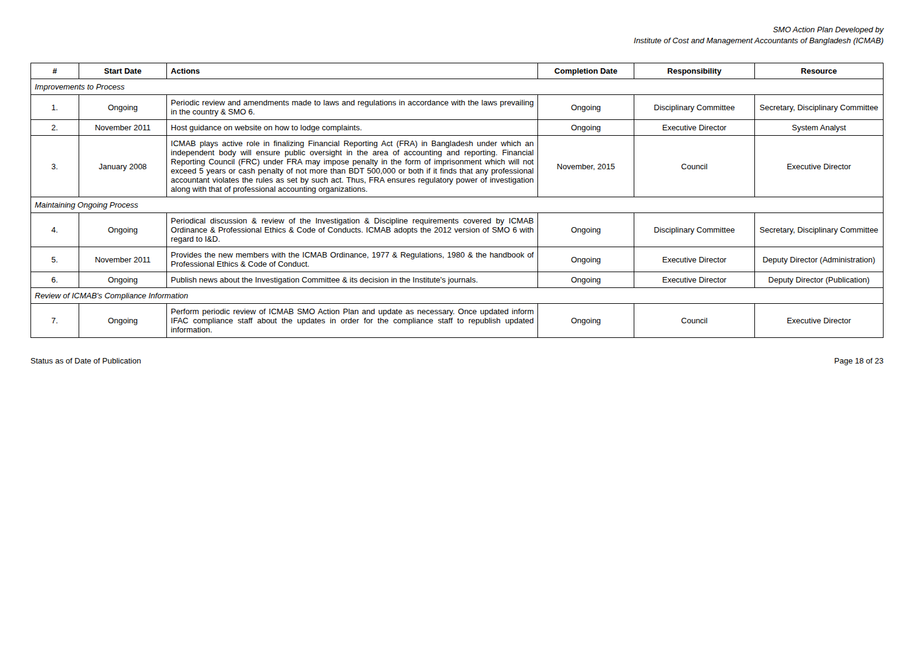SMO Action Plan Developed by
Institute of Cost and Management Accountants of Bangladesh (ICMAB)
| # | Start Date | Actions | Completion Date | Responsibility | Resource |
| --- | --- | --- | --- | --- | --- |
| Improvements to Process |
| 1. | Ongoing | Periodic review and amendments made to laws and regulations in accordance with the laws prevailing in the country & SMO 6. | Ongoing | Disciplinary Committee | Secretary, Disciplinary Committee |
| 2. | November 2011 | Host guidance on website on how to lodge complaints. | Ongoing | Executive Director | System Analyst |
| 3. | January 2008 | ICMAB plays active role in finalizing Financial Reporting Act (FRA) in Bangladesh under which an independent body will ensure public oversight in the area of accounting and reporting. Financial Reporting Council (FRC) under FRA may impose penalty in the form of imprisonment which will not exceed 5 years or cash penalty of not more than BDT 500,000 or both if it finds that any professional accountant violates the rules as set by such act. Thus, FRA ensures regulatory power of investigation along with that of professional accounting organizations. | November, 2015 | Council | Executive Director |
| Maintaining Ongoing Process |
| 4. | Ongoing | Periodical discussion & review of the Investigation & Discipline requirements covered by ICMAB Ordinance & Professional Ethics & Code of Conducts. ICMAB adopts the 2012 version of SMO 6 with regard to I&D. | Ongoing | Disciplinary Committee | Secretary, Disciplinary Committee |
| 5. | November 2011 | Provides the new members with the ICMAB Ordinance, 1977 & Regulations, 1980 & the handbook of Professional Ethics & Code of Conduct. | Ongoing | Executive Director | Deputy Director (Administration) |
| 6. | Ongoing | Publish news about the Investigation Committee & its decision in the Institute's journals. | Ongoing | Executive Director | Deputy Director (Publication) |
| Review of ICMAB's Compliance Information |
| 7. | Ongoing | Perform periodic review of ICMAB SMO Action Plan and update as necessary. Once updated inform IFAC compliance staff about the updates in order for the compliance staff to republish updated information. | Ongoing | Council | Executive Director |
Status as of Date of Publication Page 18 of 23